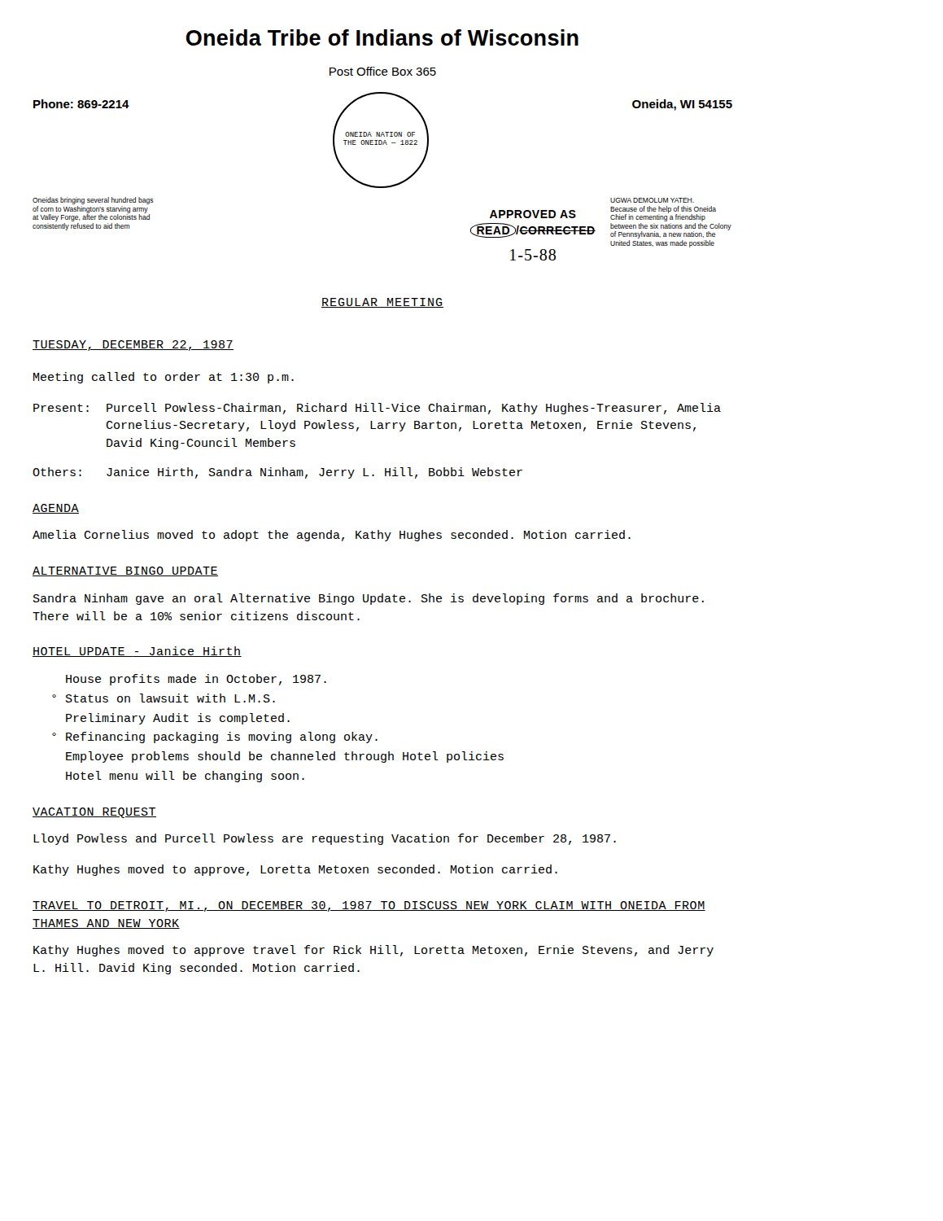Oneida Tribe of Indians of Wisconsin
Post Office Box 365
Phone: 869-2214
ONEIDA NATION OF THE ONEIDA — 1822
Oneida, WI 54155
Oneidas bringing several hundred bags of corn to Washington's starving army at Valley Forge, after the colonists had consistently refused to aid them
APPROVED AS
READ/CORRECTED
1-5-88
UGWA DEMOLUM YATEH.
Because of the help of this Oneida Chief in cementing a friendship between the six nations and the Colony of Pennsylvania, a new nation, the United States, was made possible
REGULAR MEETING
TUESDAY, DECEMBER 22, 1987
Meeting called to order at 1:30 p.m.
Present:
Purcell Powless-Chairman, Richard Hill-Vice Chairman, Kathy Hughes-Treasurer, Amelia Cornelius-Secretary, Lloyd Powless, Larry Barton, Loretta Metoxen, Ernie Stevens, David King-Council Members
Others:
Janice Hirth, Sandra Ninham, Jerry L. Hill, Bobbi Webster
AGENDA
Amelia Cornelius moved to adopt the agenda, Kathy Hughes seconded. Motion carried.
ALTERNATIVE BINGO UPDATE
Sandra Ninham gave an oral Alternative Bingo Update. She is developing forms and a brochure. There will be a 10% senior citizens discount.
HOTEL UPDATE - Janice Hirth
House profits made in October, 1987.
Status on lawsuit with L.M.S.
Preliminary Audit is completed.
Refinancing packaging is moving along okay.
Employee problems should be channeled through Hotel policies
Hotel menu will be changing soon.
VACATION REQUEST
Lloyd Powless and Purcell Powless are requesting Vacation for December 28, 1987.
Kathy Hughes moved to approve, Loretta Metoxen seconded. Motion carried.
TRAVEL TO DETROIT, MI., ON DECEMBER 30, 1987 TO DISCUSS NEW YORK CLAIM WITH ONEIDA FROM THAMES AND NEW YORK
Kathy Hughes moved to approve travel for Rick Hill, Loretta Metoxen, Ernie Stevens, and Jerry L. Hill. David King seconded. Motion carried.